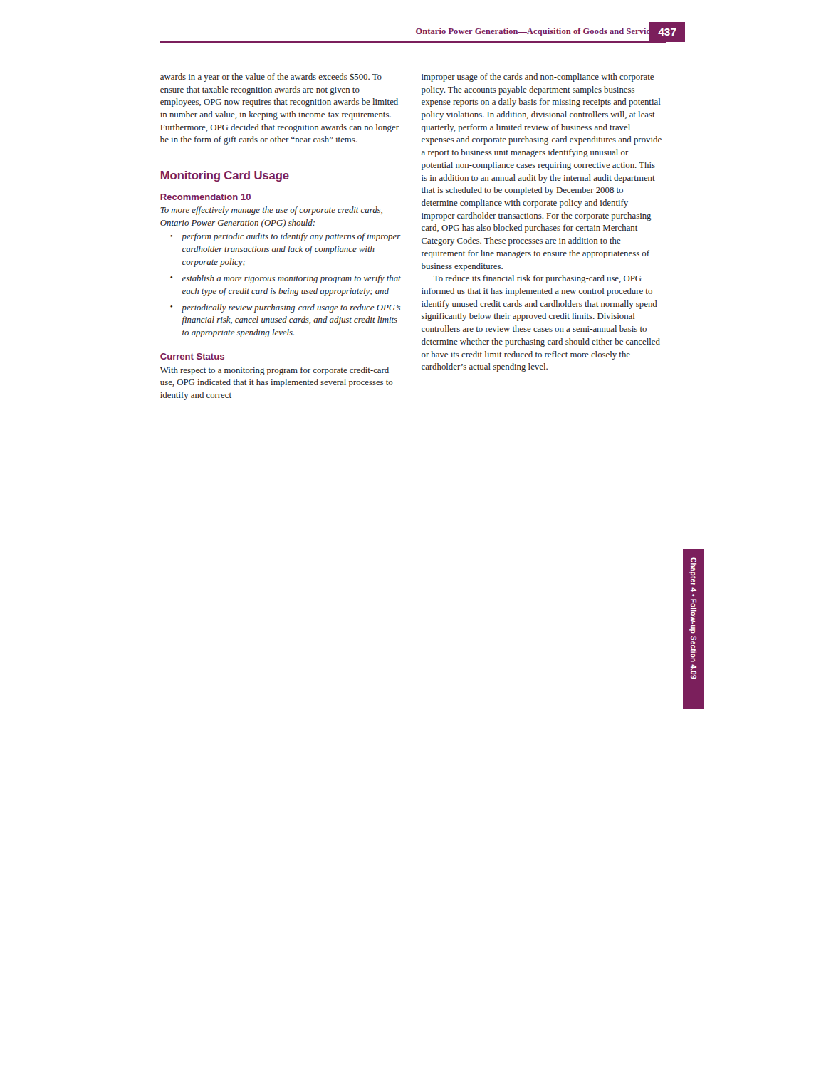Ontario Power Generation—Acquisition of Goods and Services
437
awards in a year or the value of the awards exceeds $500. To ensure that taxable recognition awards are not given to employees, OPG now requires that recognition awards be limited in number and value, in keeping with income-tax requirements. Furthermore, OPG decided that recognition awards can no longer be in the form of gift cards or other “near cash” items.
Monitoring Card Usage
Recommendation 10
To more effectively manage the use of corporate credit cards, Ontario Power Generation (OPG) should:
perform periodic audits to identify any patterns of improper cardholder transactions and lack of compliance with corporate policy;
establish a more rigorous monitoring program to verify that each type of credit card is being used appropriately; and
periodically review purchasing-card usage to reduce OPG’s financial risk, cancel unused cards, and adjust credit limits to appropriate spending levels.
Current Status
With respect to a monitoring program for corporate credit-card use, OPG indicated that it has implemented several processes to identify and correct
improper usage of the cards and non-compliance with corporate policy. The accounts payable department samples business-expense reports on a daily basis for missing receipts and potential policy violations. In addition, divisional controllers will, at least quarterly, perform a limited review of business and travel expenses and corporate purchasing-card expenditures and provide a report to business unit managers identifying unusual or potential non-compliance cases requiring corrective action. This is in addition to an annual audit by the internal audit department that is scheduled to be completed by December 2008 to determine compliance with corporate policy and identify improper cardholder transactions. For the corporate purchasing card, OPG has also blocked purchases for certain Merchant Category Codes. These processes are in addition to the requirement for line managers to ensure the appropriateness of business expenditures.
To reduce its financial risk for purchasing-card use, OPG informed us that it has implemented a new control procedure to identify unused credit cards and cardholders that normally spend significantly below their approved credit limits. Divisional controllers are to review these cases on a semi-annual basis to determine whether the purchasing card should either be cancelled or have its credit limit reduced to reflect more closely the cardholder’s actual spending level.
Chapter 4 • Follow-up Section 4.09